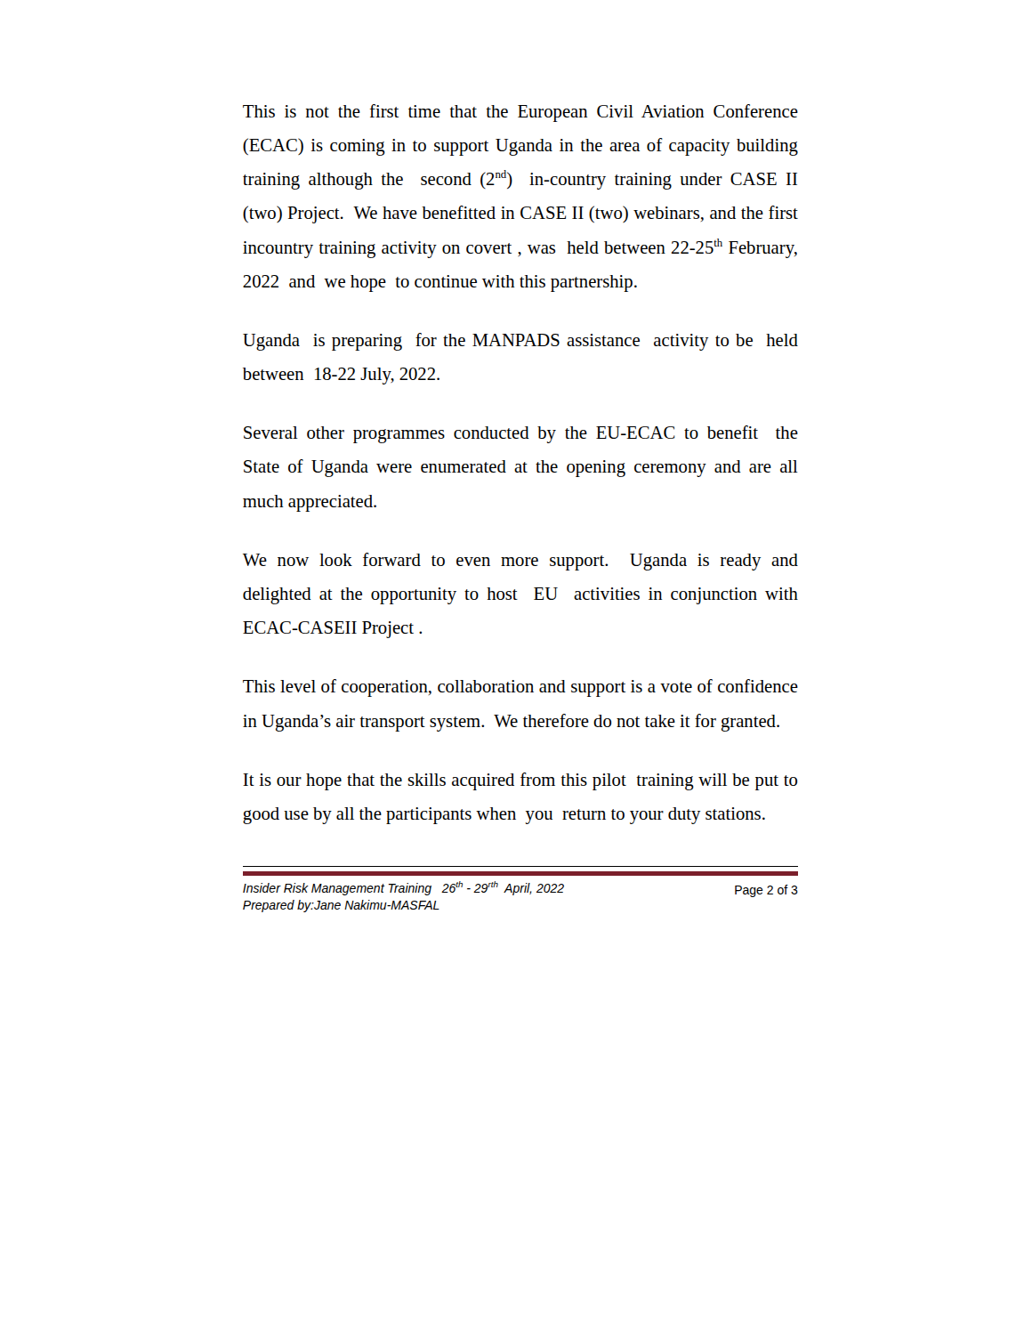This is not the first time that the European Civil Aviation Conference (ECAC) is coming in to support Uganda in the area of capacity building training although the second (2nd) in-country training under CASE II (two) Project. We have benefitted in CASE II (two) webinars, and the first incountry training activity on covert , was held between 22-25th February, 2022 and we hope to continue with this partnership.
Uganda is preparing for the MANPADS assistance activity to be held between 18-22 July, 2022.
Several other programmes conducted by the EU-ECAC to benefit the State of Uganda were enumerated at the opening ceremony and are all much appreciated.
We now look forward to even more support. Uganda is ready and delighted at the opportunity to host EU activities in conjunction with ECAC-CASEII Project .
This level of cooperation, collaboration and support is a vote of confidence in Uganda’s air transport system. We therefore do not take it for granted.
It is our hope that the skills acquired from this pilot training will be put to good use by all the participants when you return to your duty stations.
Insider Risk Management Training 26th - 29rth April, 2022
Prepared by:Jane Nakimu-MASFAL
Page 2 of 3